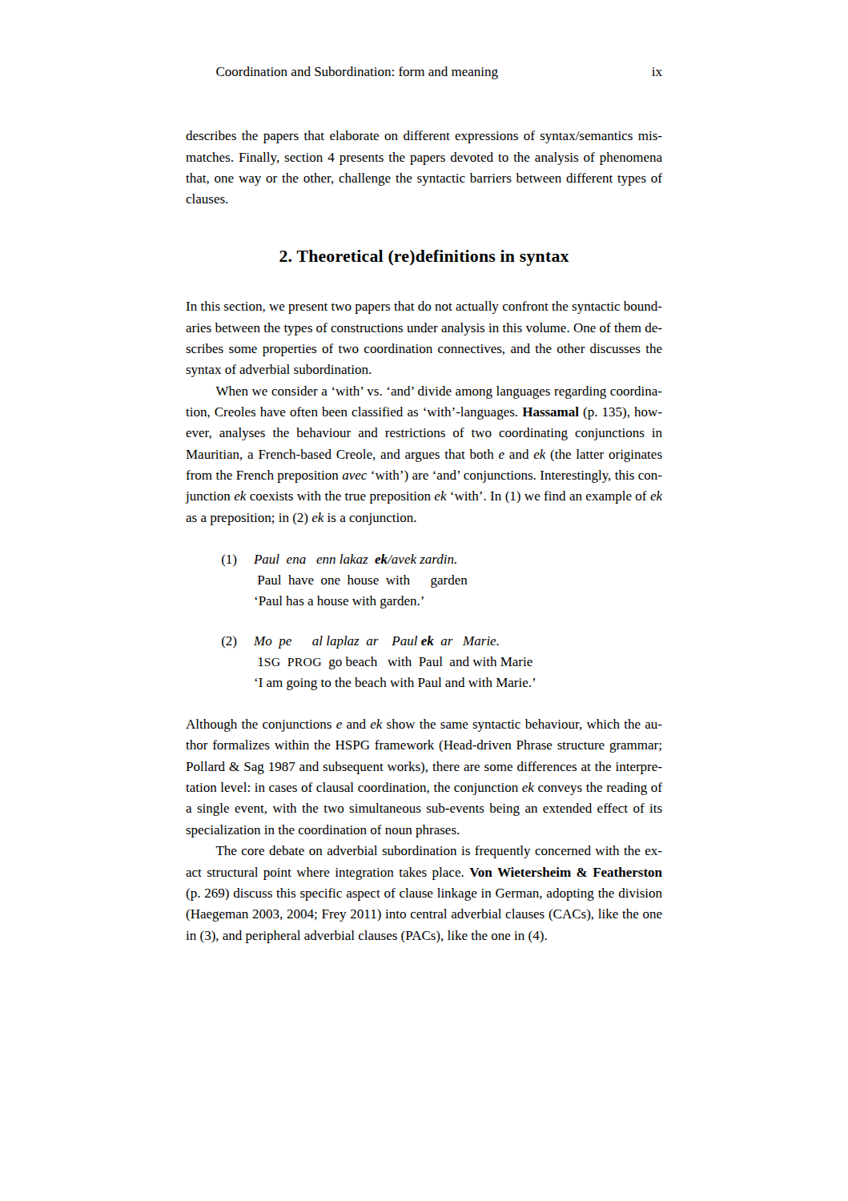Coordination and Subordination: form and meaning ix
describes the papers that elaborate on different expressions of syntax/semantics mismatches. Finally, section 4 presents the papers devoted to the analysis of phenomena that, one way or the other, challenge the syntactic barriers between different types of clauses.
2. Theoretical (re)definitions in syntax
In this section, we present two papers that do not actually confront the syntactic boundaries between the types of constructions under analysis in this volume. One of them describes some properties of two coordination connectives, and the other discusses the syntax of adverbial subordination.
When we consider a ‘with’ vs. ‘and’ divide among languages regarding coordination, Creoles have often been classified as ‘with’-languages. Hassamal (p. 135), however, analyses the behaviour and restrictions of two coordinating conjunctions in Mauritian, a French-based Creole, and argues that both e and ek (the latter originates from the French preposition avec ‘with’) are ‘and’ conjunctions. Interestingly, this conjunction ek coexists with the true preposition ek ‘with’. In (1) we find an example of ek as a preposition; in (2) ek is a conjunction.
(1)
Paul ena enn lakaz ek/avek zardin. Paul have one house with garden ‘Paul has a house with garden.’
(2)
Mo pe al laplaz ar Paul ek ar Marie. 1SG PROG go beach with Paul and with Marie ‘I am going to the beach with Paul and with Marie.’
Although the conjunctions e and ek show the same syntactic behaviour, which the author formalizes within the HSPG framework (Head-driven Phrase structure grammar; Pollard & Sag 1987 and subsequent works), there are some differences at the interpretation level: in cases of clausal coordination, the conjunction ek conveys the reading of a single event, with the two simultaneous sub-events being an extended effect of its specialization in the coordination of noun phrases.
The core debate on adverbial subordination is frequently concerned with the exact structural point where integration takes place. Von Wietersheim & Featherston (p. 269) discuss this specific aspect of clause linkage in German, adopting the division (Haegeman 2003, 2004; Frey 2011) into central adverbial clauses (CACs), like the one in (3), and peripheral adverbial clauses (PACs), like the one in (4).